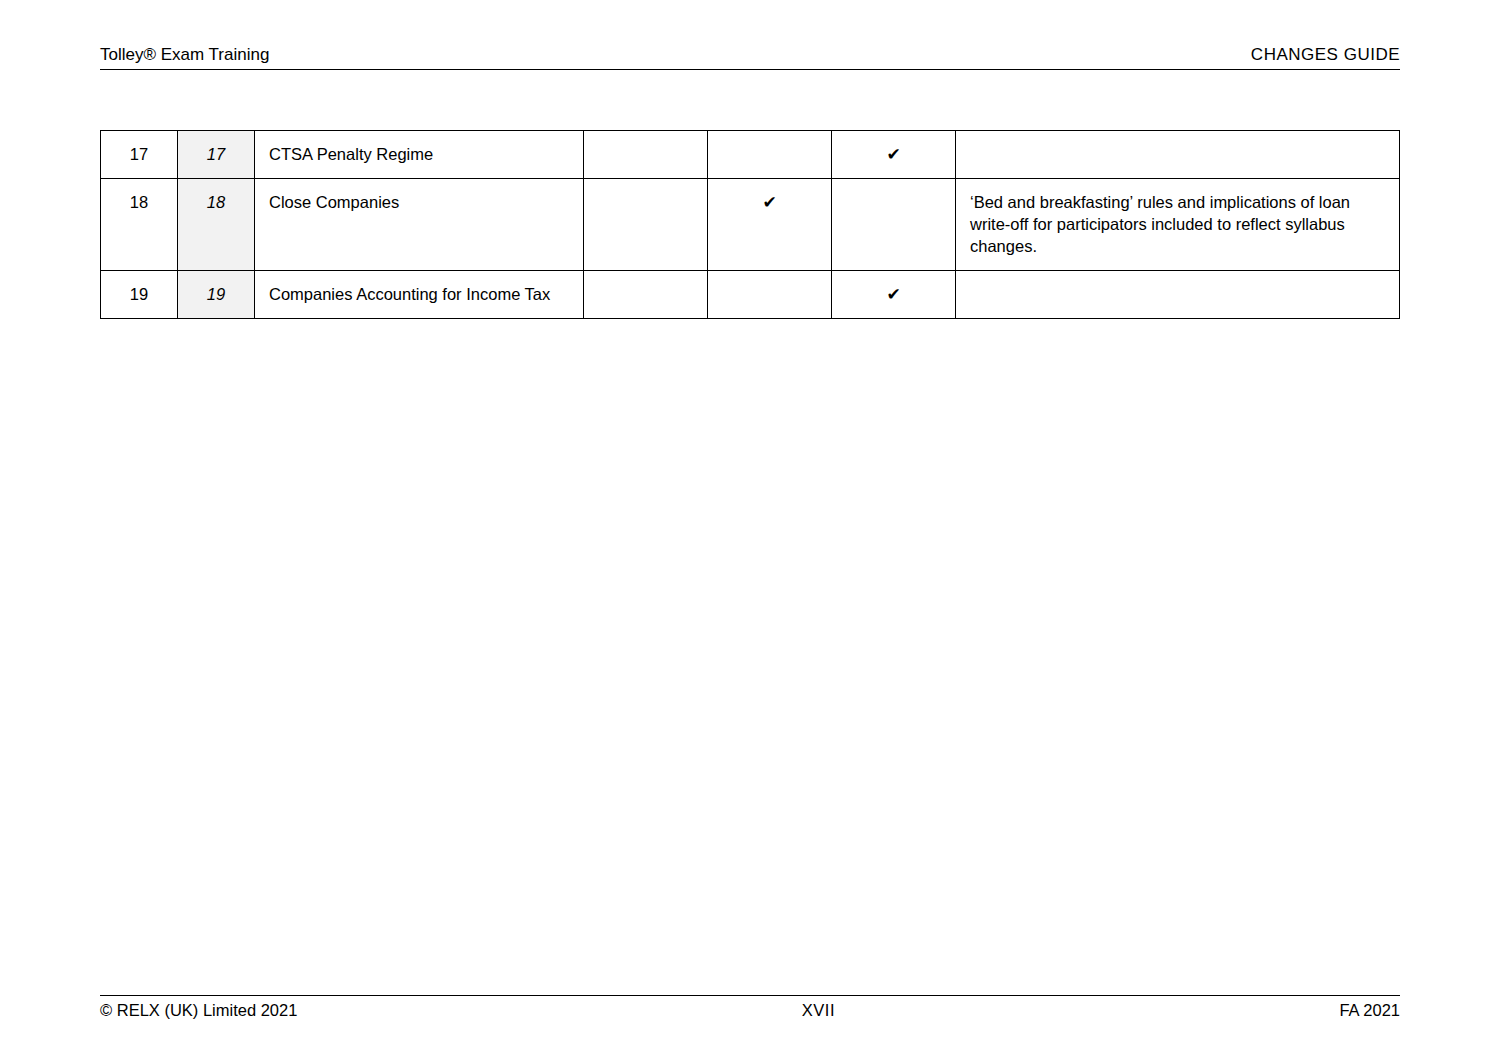Tolley® Exam Training
CHANGES GUIDE
| 17 | 17 | CTSA Penalty Regime | | | ✔ | |
| 18 | 18 | Close Companies | | ✔ | | ‘Bed and breakfasting’ rules and implications of loan write-off for participators included to reflect syllabus changes. |
| 19 | 19 | Companies Accounting for Income Tax | | | ✔ | |
© RELX (UK) Limited 2021
XVII
FA 2021